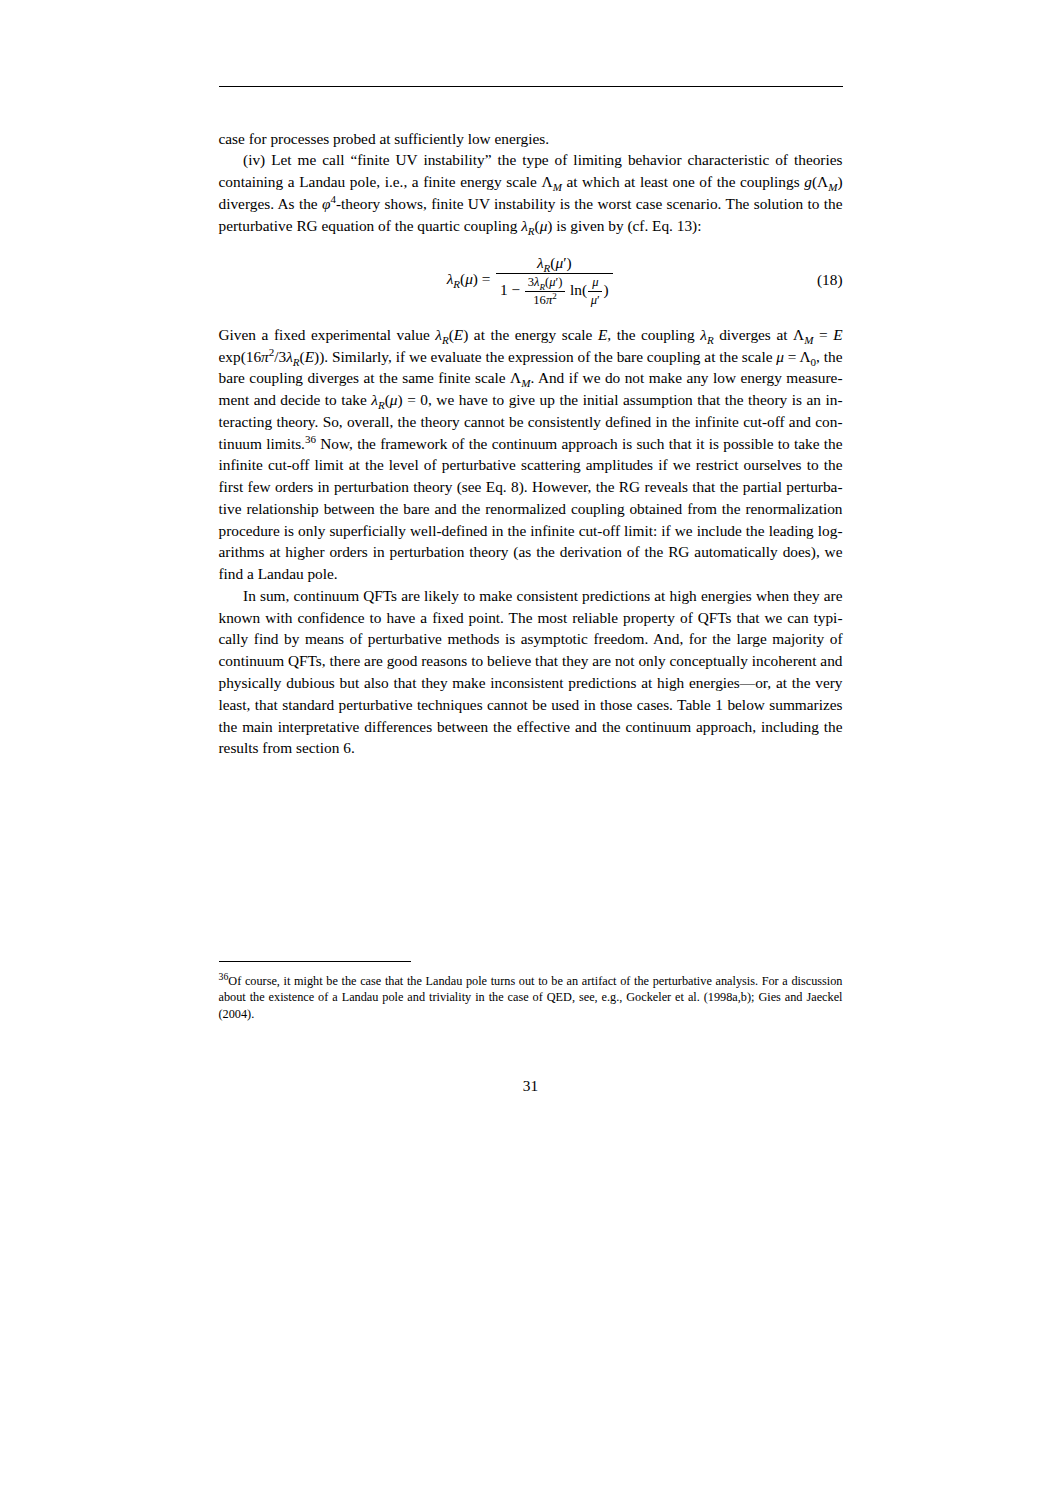case for processes probed at sufficiently low energies.
(iv) Let me call “finite UV instability” the type of limiting behavior characteristic of theories containing a Landau pole, i.e., a finite energy scale ΛM at which at least one of the couplings g(ΛM) diverges. As the φ4-theory shows, finite UV instability is the worst case scenario. The solution to the perturbative RG equation of the quartic coupling λR(μ) is given by (cf. Eq. 13):
λR(μ) = λR(μ′) 1 − 3λR(μ′) 16π2 ln(μμ′) (18)
Given a fixed experimental value λR(E) at the energy scale E, the coupling λR diverges at ΛM = E exp(16π2/3λR(E)). Similarly, if we evaluate the expression of the bare coupling at the scale μ = Λ0, the bare coupling diverges at the same finite scale ΛM. And if we do not make any low energy measurement and decide to take λR(μ) = 0, we have to give up the initial assumption that the theory is an interacting theory. So, overall, the theory cannot be consistently defined in the infinite cut-off and continuum limits.36 Now, the framework of the continuum approach is such that it is possible to take the infinite cut-off limit at the level of perturbative scattering amplitudes if we restrict ourselves to the first few orders in perturbation theory (see Eq. 8). However, the RG reveals that the partial perturbative relationship between the bare and the renormalized coupling obtained from the renormalization procedure is only superficially well-defined in the infinite cut-off limit: if we include the leading logarithms at higher orders in perturbation theory (as the derivation of the RG automatically does), we find a Landau pole.
In sum, continuum QFTs are likely to make consistent predictions at high energies when they are known with confidence to have a fixed point. The most reliable property of QFTs that we can typically find by means of perturbative methods is asymptotic freedom. And, for the large majority of continuum QFTs, there are good reasons to believe that they are not only conceptually incoherent and physically dubious but also that they make inconsistent predictions at high energies—or, at the very least, that standard perturbative techniques cannot be used in those cases. Table 1 below summarizes the main interpretative differences between the effective and the continuum approach, including the results from section 6.
36Of course, it might be the case that the Landau pole turns out to be an artifact of the perturbative analysis. For a discussion about the existence of a Landau pole and triviality in the case of QED, see, e.g., Gockeler et al. (1998a,b); Gies and Jaeckel (2004).
31